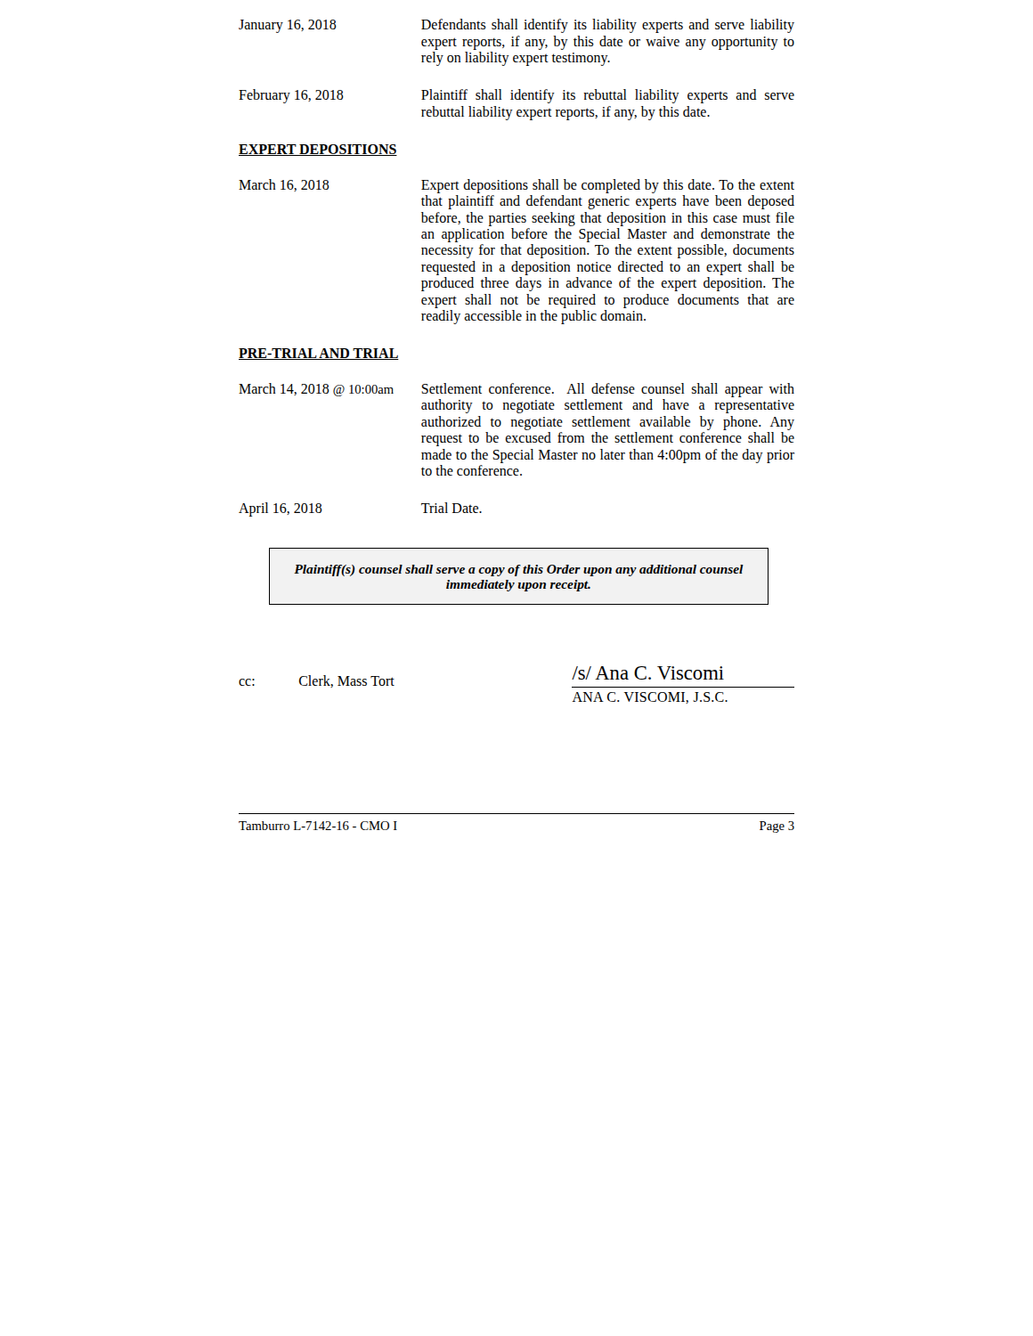January 16, 2018
Defendants shall identify its liability experts and serve liability expert reports, if any, by this date or waive any opportunity to rely on liability expert testimony.
February 16, 2018
Plaintiff shall identify its rebuttal liability experts and serve rebuttal liability expert reports, if any, by this date.
EXPERT DEPOSITIONS
March 16, 2018
Expert depositions shall be completed by this date. To the extent that plaintiff and defendant generic experts have been deposed before, the parties seeking that deposition in this case must file an application before the Special Master and demonstrate the necessity for that deposition. To the extent possible, documents requested in a deposition notice directed to an expert shall be produced three days in advance of the expert deposition. The expert shall not be required to produce documents that are readily accessible in the public domain.
PRE-TRIAL AND TRIAL
March 14, 2018 @ 10:00am
Settlement conference. All defense counsel shall appear with authority to negotiate settlement and have a representative authorized to negotiate settlement available by phone. Any request to be excused from the settlement conference shall be made to the Special Master no later than 4:00pm of the day prior to the conference.
April 16, 2018
Trial Date.
Plaintiff(s) counsel shall serve a copy of this Order upon any additional counsel immediately upon receipt.
/s/ Ana C. Viscomi
ANA C. VISCOMI, J.S.C.
cc: Clerk, Mass Tort
Tamburro L-7142-16 - CMO I Page 3